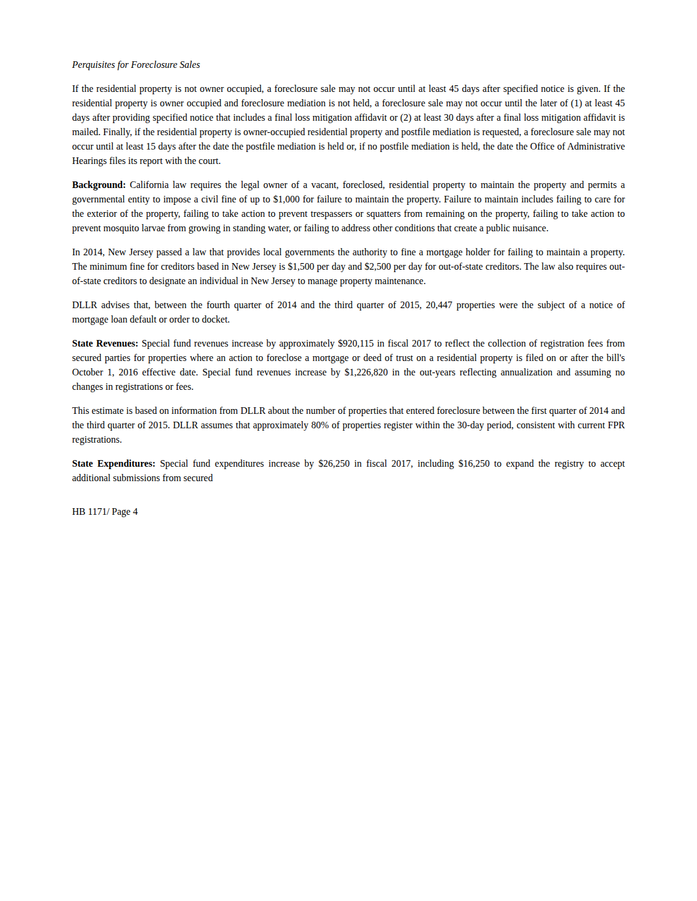Perquisites for Foreclosure Sales
If the residential property is not owner occupied, a foreclosure sale may not occur until at least 45 days after specified notice is given. If the residential property is owner occupied and foreclosure mediation is not held, a foreclosure sale may not occur until the later of (1) at least 45 days after providing specified notice that includes a final loss mitigation affidavit or (2) at least 30 days after a final loss mitigation affidavit is mailed. Finally, if the residential property is owner-occupied residential property and postfile mediation is requested, a foreclosure sale may not occur until at least 15 days after the date the postfile mediation is held or, if no postfile mediation is held, the date the Office of Administrative Hearings files its report with the court.
Background: California law requires the legal owner of a vacant, foreclosed, residential property to maintain the property and permits a governmental entity to impose a civil fine of up to $1,000 for failure to maintain the property. Failure to maintain includes failing to care for the exterior of the property, failing to take action to prevent trespassers or squatters from remaining on the property, failing to take action to prevent mosquito larvae from growing in standing water, or failing to address other conditions that create a public nuisance.
In 2014, New Jersey passed a law that provides local governments the authority to fine a mortgage holder for failing to maintain a property. The minimum fine for creditors based in New Jersey is $1,500 per day and $2,500 per day for out-of-state creditors. The law also requires out-of-state creditors to designate an individual in New Jersey to manage property maintenance.
DLLR advises that, between the fourth quarter of 2014 and the third quarter of 2015, 20,447 properties were the subject of a notice of mortgage loan default or order to docket.
State Revenues: Special fund revenues increase by approximately $920,115 in fiscal 2017 to reflect the collection of registration fees from secured parties for properties where an action to foreclose a mortgage or deed of trust on a residential property is filed on or after the bill's October 1, 2016 effective date. Special fund revenues increase by $1,226,820 in the out-years reflecting annualization and assuming no changes in registrations or fees.
This estimate is based on information from DLLR about the number of properties that entered foreclosure between the first quarter of 2014 and the third quarter of 2015. DLLR assumes that approximately 80% of properties register within the 30-day period, consistent with current FPR registrations.
State Expenditures: Special fund expenditures increase by $26,250 in fiscal 2017, including $16,250 to expand the registry to accept additional submissions from secured
HB 1171/ Page 4